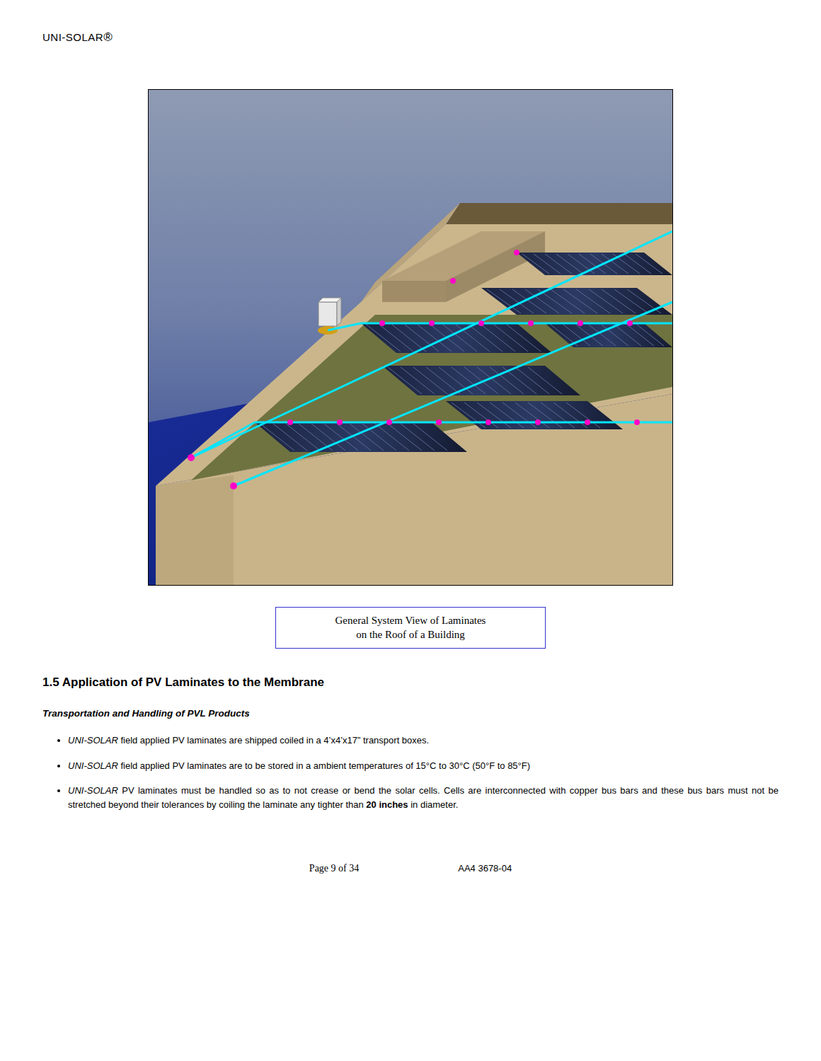UNI-SOLAR®
General System View of Laminates
on the Roof of a Building
1.5 Application of PV Laminates to the Membrane
Transportation and Handling of PVL Products
UNI-SOLAR field applied PV laminates are shipped coiled in a 4’x4’x17” transport boxes.
UNI-SOLAR field applied PV laminates are to be stored in a ambient temperatures of 15°C to 30°C (50°F to 85°F)
UNI-SOLAR PV laminates must be handled so as to not crease or bend the solar cells. Cells are interconnected with copper bus bars and these bus bars must not be stretched beyond their tolerances by coiling the laminate any tighter than 20 inches in diameter.
Page 9 of 34 AA4 3678-04